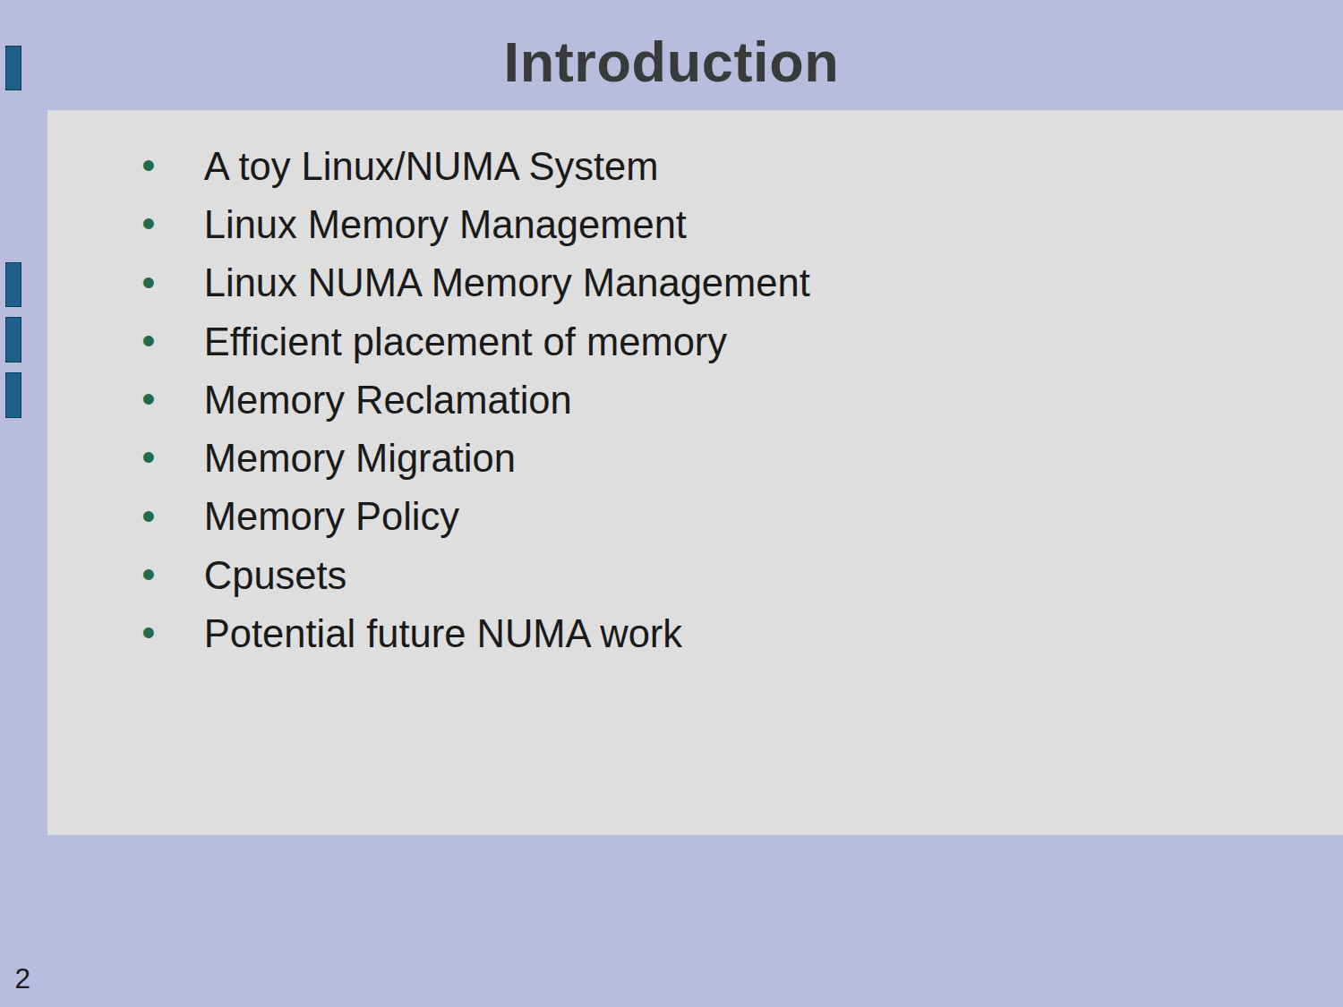Introduction
A toy Linux/NUMA System
Linux Memory Management
Linux NUMA Memory Management
Efficient placement of memory
Memory Reclamation
Memory Migration
Memory Policy
Cpusets
Potential future NUMA work
2